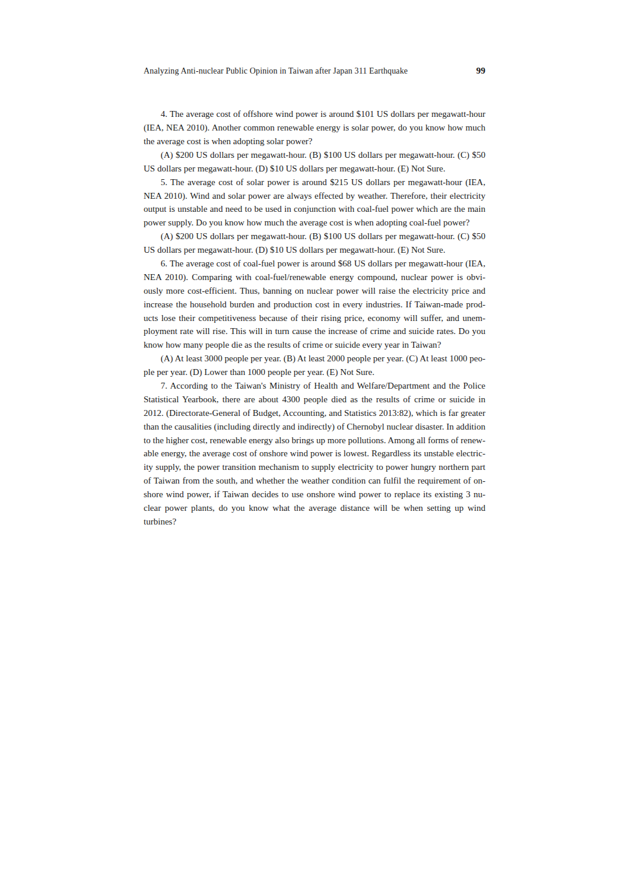Analyzing Anti-nuclear Public Opinion in Taiwan after Japan 311 Earthquake 99
4. The average cost of offshore wind power is around $101 US dollars per megawatt-hour (IEA, NEA 2010). Another common renewable energy is solar power, do you know how much the average cost is when adopting solar power?
(A) $200 US dollars per megawatt-hour. (B) $100 US dollars per megawatt-hour. (C) $50 US dollars per megawatt-hour. (D) $10 US dollars per megawatt-hour. (E) Not Sure.
5. The average cost of solar power is around $215 US dollars per megawatt-hour (IEA, NEA 2010). Wind and solar power are always effected by weather. Therefore, their electricity output is unstable and need to be used in conjunction with coal-fuel power which are the main power supply. Do you know how much the average cost is when adopting coal-fuel power?
(A) $200 US dollars per megawatt-hour. (B) $100 US dollars per megawatt-hour. (C) $50 US dollars per megawatt-hour. (D) $10 US dollars per megawatt-hour. (E) Not Sure.
6. The average cost of coal-fuel power is around $68 US dollars per megawatt-hour (IEA, NEA 2010). Comparing with coal-fuel/renewable energy compound, nuclear power is obviously more cost-efficient. Thus, banning on nuclear power will raise the electricity price and increase the household burden and production cost in every industries. If Taiwan-made products lose their competitiveness because of their rising price, economy will suffer, and unemployment rate will rise. This will in turn cause the increase of crime and suicide rates. Do you know how many people die as the results of crime or suicide every year in Taiwan?
(A) At least 3000 people per year. (B) At least 2000 people per year. (C) At least 1000 people per year. (D) Lower than 1000 people per year. (E) Not Sure.
7. According to the Taiwan's Ministry of Health and Welfare/Department and the Police Statistical Yearbook, there are about 4300 people died as the results of crime or suicide in 2012. (Directorate-General of Budget, Accounting, and Statistics 2013:82), which is far greater than the causalities (including directly and indirectly) of Chernobyl nuclear disaster. In addition to the higher cost, renewable energy also brings up more pollutions. Among all forms of renewable energy, the average cost of onshore wind power is lowest. Regardless its unstable electricity supply, the power transition mechanism to supply electricity to power hungry northern part of Taiwan from the south, and whether the weather condition can fulfil the requirement of onshore wind power, if Taiwan decides to use onshore wind power to replace its existing 3 nuclear power plants, do you know what the average distance will be when setting up wind turbines?